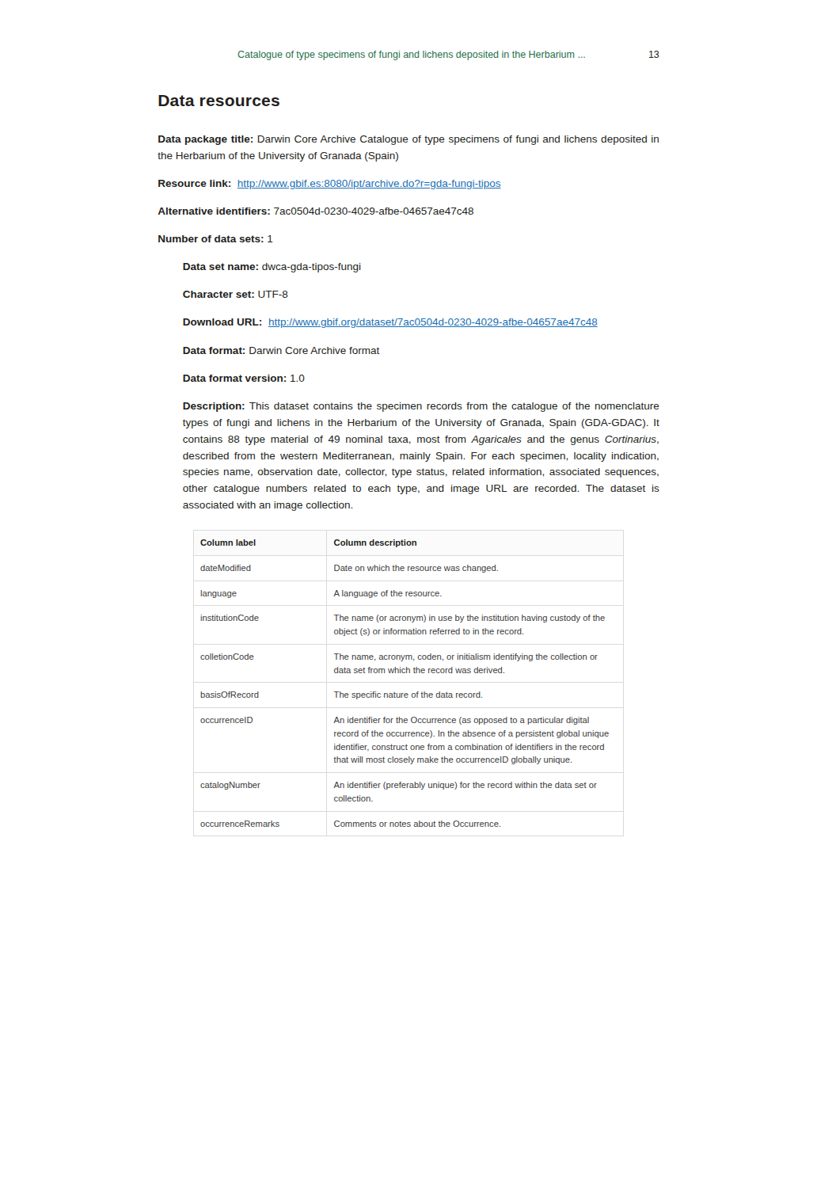Catalogue of type specimens of fungi and lichens deposited in the Herbarium ... 13
Data resources
Data package title: Darwin Core Archive Catalogue of type specimens of fungi and lichens deposited in the Herbarium of the University of Granada (Spain)
Resource link: http://www.gbif.es:8080/ipt/archive.do?r=gda-fungi-tipos
Alternative identifiers: 7ac0504d-0230-4029-afbe-04657ae47c48
Number of data sets: 1
Data set name: dwca-gda-tipos-fungi
Character set: UTF-8
Download URL: http://www.gbif.org/dataset/7ac0504d-0230-4029-afbe-04657ae47c48
Data format: Darwin Core Archive format
Data format version: 1.0
Description: This dataset contains the specimen records from the catalogue of the nomenclature types of fungi and lichens in the Herbarium of the University of Granada, Spain (GDA-GDAC). It contains 88 type material of 49 nominal taxa, most from Agaricales and the genus Cortinarius, described from the western Mediterranean, mainly Spain. For each specimen, locality indication, species name, observation date, collector, type status, related information, associated sequences, other catalogue numbers related to each type, and image URL are recorded. The dataset is associated with an image collection.
| Column label | Column description |
| --- | --- |
| dateModified | Date on which the resource was changed. |
| language | A language of the resource. |
| institutionCode | The name (or acronym) in use by the institution having custody of the object (s) or information referred to in the record. |
| colletionCode | The name, acronym, coden, or initialism identifying the collection or data set from which the record was derived. |
| basisOfRecord | The specific nature of the data record. |
| occurrenceID | An identifier for the Occurrence (as opposed to a particular digital record of the occurrence). In the absence of a persistent global unique identifier, construct one from a combination of identifiers in the record that will most closely make the occurrenceID globally unique. |
| catalogNumber | An identifier (preferably unique) for the record within the data set or collection. |
| occurrenceRemarks | Comments or notes about the Occurrence. |